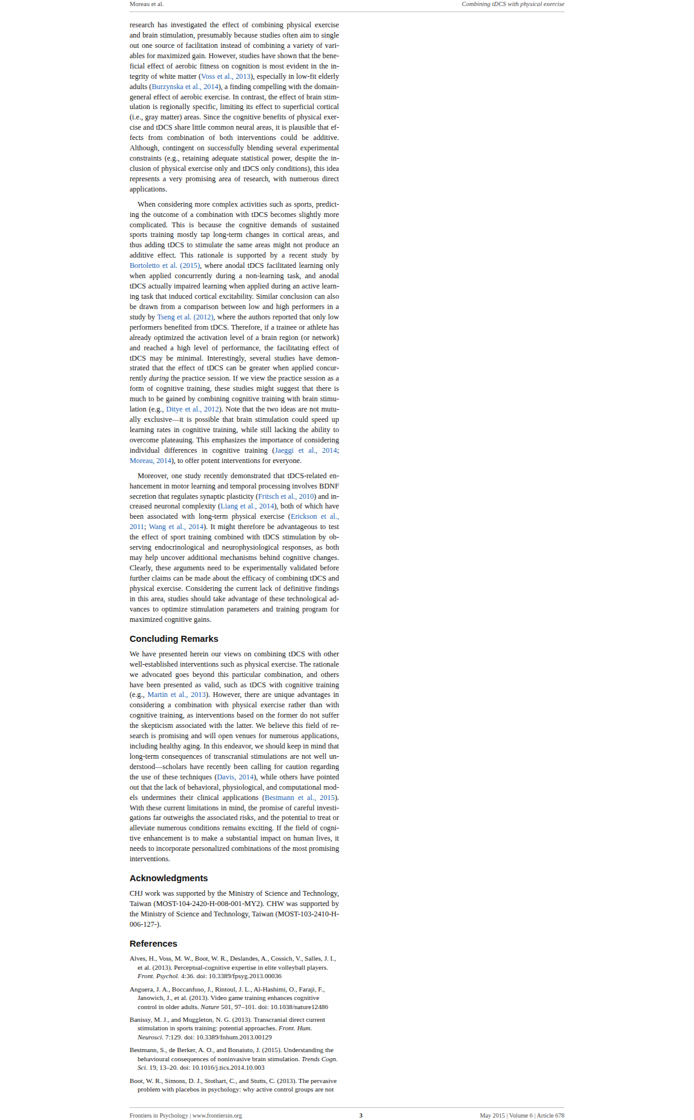Moreau et al. Combining tDCS with physical exercise
research has investigated the effect of combining physical exercise and brain stimulation, presumably because studies often aim to single out one source of facilitation instead of combining a variety of variables for maximized gain. However, studies have shown that the beneficial effect of aerobic fitness on cognition is most evident in the integrity of white matter (Voss et al., 2013), especially in low-fit elderly adults (Burzynska et al., 2014), a finding compelling with the domain-general effect of aerobic exercise. In contrast, the effect of brain stimulation is regionally specific, limiting its effect to superficial cortical (i.e., gray matter) areas. Since the cognitive benefits of physical exercise and tDCS share little common neural areas, it is plausible that effects from combination of both interventions could be additive. Although, contingent on successfully blending several experimental constraints (e.g., retaining adequate statistical power, despite the inclusion of physical exercise only and tDCS only conditions), this idea represents a very promising area of research, with numerous direct applications.
When considering more complex activities such as sports, predicting the outcome of a combination with tDCS becomes slightly more complicated. This is because the cognitive demands of sustained sports training mostly tap long-term changes in cortical areas, and thus adding tDCS to stimulate the same areas might not produce an additive effect. This rationale is supported by a recent study by Bortoletto et al. (2015), where anodal tDCS facilitated learning only when applied concurrently during a non-learning task, and anodal tDCS actually impaired learning when applied during an active learning task that induced cortical excitability. Similar conclusion can also be drawn from a comparison between low and high performers in a study by Tseng et al. (2012), where the authors reported that only low performers benefited from tDCS. Therefore, if a trainee or athlete has already optimized the activation level of a brain region (or network) and reached a high level of performance, the facilitating effect of tDCS may be minimal. Interestingly, several studies have demonstrated that the effect of tDCS can be greater when applied concurrently during the practice session. If we view the practice session as a form of cognitive training, these studies might suggest that there is much to be gained by combining cognitive training with brain stimulation (e.g., Ditye et al., 2012). Note that the two ideas are not mutually exclusive—it is possible that brain stimulation could speed up learning rates in cognitive training, while still lacking the ability to overcome plateauing. This emphasizes the importance of considering individual differences in cognitive training (Jaeggi et al., 2014; Moreau, 2014), to offer potent interventions for everyone.
Moreover, one study recently demonstrated that tDCS-related enhancement in motor learning and temporal processing involves BDNF secretion that regulates synaptic plasticity (Fritsch et al., 2010) and increased neuronal complexity (Liang et al., 2014), both of which have been associated with long-term physical exercise (Erickson et al., 2011; Wang et al., 2014). It might therefore be advantageous to test the effect of sport training combined with tDCS stimulation by observing endocrinological and neurophysiological responses, as both may help uncover additional mechanisms behind cognitive changes. Clearly, these arguments need to be experimentally validated before further claims can be made about the efficacy of combining tDCS and physical exercise. Considering the current lack of definitive findings in this area, studies should take advantage of these technological advances to optimize stimulation parameters and training program for maximized cognitive gains.
Concluding Remarks
We have presented herein our views on combining tDCS with other well-established interventions such as physical exercise. The rationale we advocated goes beyond this particular combination, and others have been presented as valid, such as tDCS with cognitive training (e.g., Martin et al., 2013). However, there are unique advantages in considering a combination with physical exercise rather than with cognitive training, as interventions based on the former do not suffer the skepticism associated with the latter. We believe this field of research is promising and will open venues for numerous applications, including healthy aging. In this endeavor, we should keep in mind that long-term consequences of transcranial stimulations are not well understood—scholars have recently been calling for caution regarding the use of these techniques (Davis, 2014), while others have pointed out that the lack of behavioral, physiological, and computational models undermines their clinical applications (Bestmann et al., 2015). With these current limitations in mind, the promise of careful investigations far outweighs the associated risks, and the potential to treat or alleviate numerous conditions remains exciting. If the field of cognitive enhancement is to make a substantial impact on human lives, it needs to incorporate personalized combinations of the most promising interventions.
Acknowledgments
CHJ work was supported by the Ministry of Science and Technology, Taiwan (MOST-104-2420-H-008-001-MY2). CHW was supported by the Ministry of Science and Technology, Taiwan (MOST-103-2410-H-006-127-).
References
Alves, H., Voss, M. W., Boot, W. R., Deslandes, A., Cossich, V., Salles, J. I., et al. (2013). Perceptual-cognitive expertise in elite volleyball players. Front. Psychol. 4:36. doi: 10.3389/fpsyg.2013.00036
Anguera, J. A., Boccanfuso, J., Rintoul, J. L., Al-Hashimi, O., Faraji, F., Janowich, J., et al. (2013). Video game training enhances cognitive control in older adults. Nature 501, 97–101. doi: 10.1038/nature12486
Banissy, M. J., and Muggleton, N. G. (2013). Transcranial direct current stimulation in sports training: potential approaches. Front. Hum. Neurosci. 7:129. doi: 10.3389/fnhum.2013.00129
Bestmann, S., de Berker, A. O., and Bonaiuto, J. (2015). Understanding the behavioural consequences of noninvasive brain stimulation. Trends Cogn. Sci. 19, 13–20. doi: 10.1016/j.tics.2014.10.003
Boot, W. R., Simons, D. J., Stothart, C., and Stutts, C. (2013). The pervasive problem with placebos in psychology: why active control groups are not
Frontiers in Psychology | www.frontiersin.org 3 May 2015 | Volume 6 | Article 678